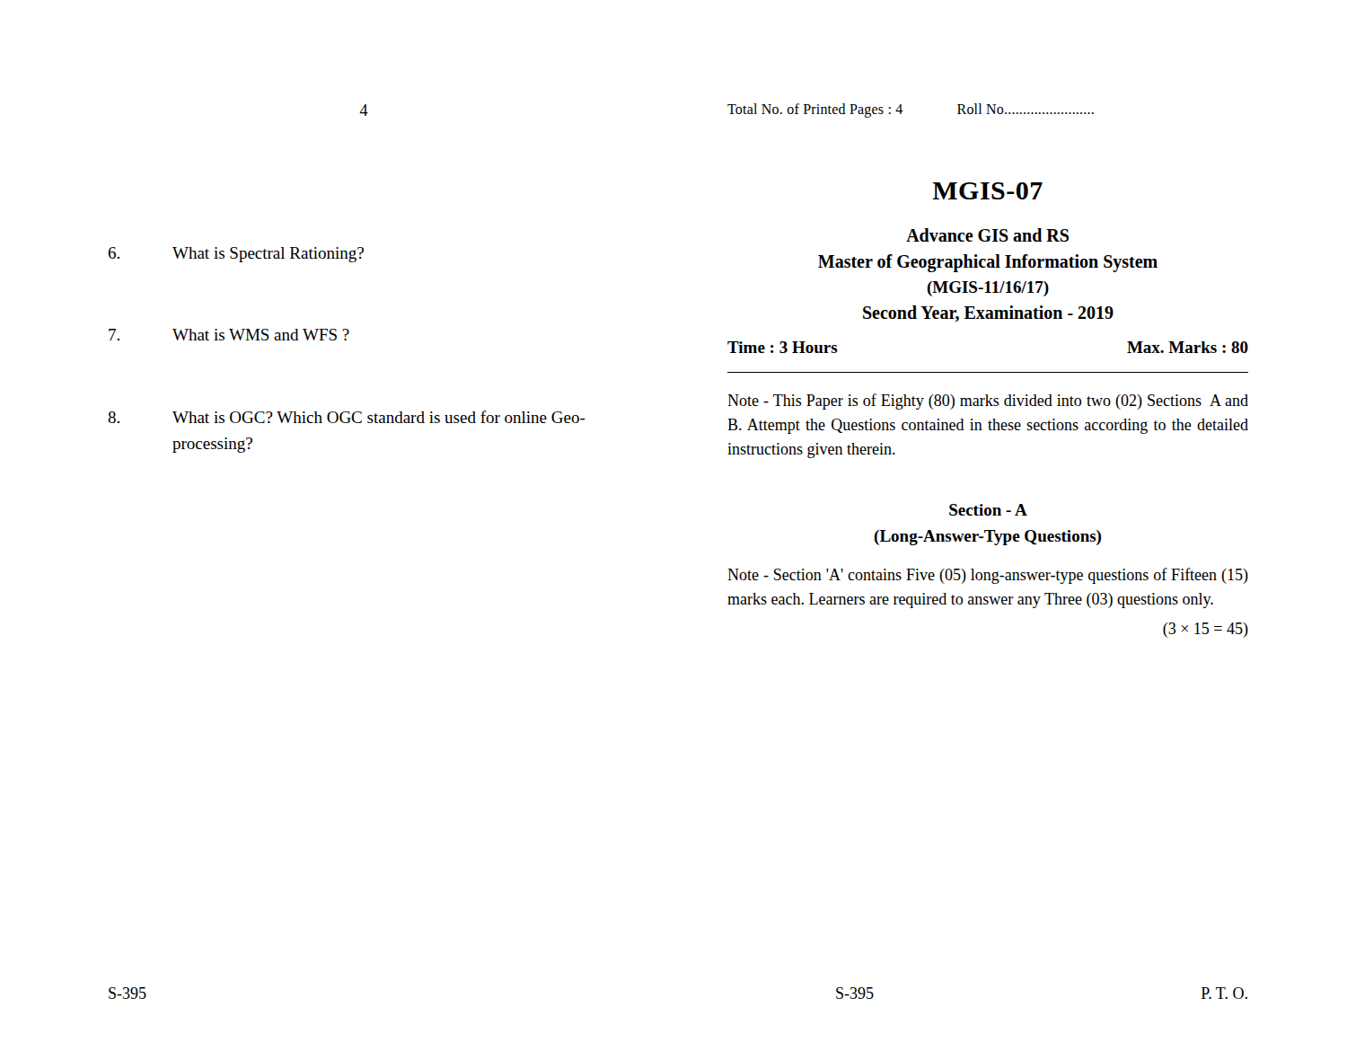4
6. What is Spectral Rationing?
7. What is WMS and WFS ?
8. What is OGC? Which OGC standard is used for online Geo-processing?
Total No. of Printed Pages : 4 Roll No........................
MGIS-07
Advance GIS and RS
Master of Geographical Information System
(MGIS-11/16/17)
Second Year, Examination - 2019
Time : 3 Hours Max. Marks : 80
Note - This Paper is of Eighty (80) marks divided into two (02) Sections A and B. Attempt the Questions contained in these sections according to the detailed instructions given therein.
Section - A
(Long-Answer-Type Questions)
Note - Section 'A' contains Five (05) long-answer-type questions of Fifteen (15) marks each. Learners are required to answer any Three (03) questions only.
(3 × 15 = 45)
S-395
S-395 P. T. O.